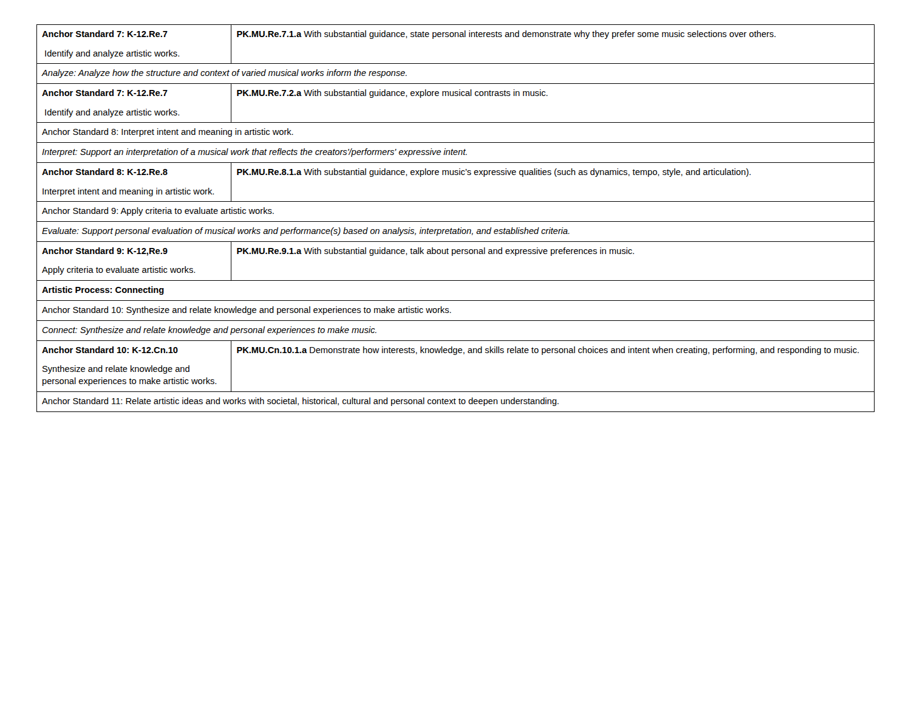| Anchor Standard 7: K-12.Re.7 Identify and analyze artistic works. | PK.MU.Re.7.1.a With substantial guidance, state personal interests and demonstrate why they prefer some music selections over others. |
| Analyze: Analyze how the structure and context of varied musical works inform the response. |
| Anchor Standard 7: K-12.Re.7 Identify and analyze artistic works. | PK.MU.Re.7.2.a With substantial guidance, explore musical contrasts in music. |
| Anchor Standard 8: Interpret intent and meaning in artistic work. |
| Interpret: Support an interpretation of a musical work that reflects the creators'/performers' expressive intent. |
| Anchor Standard 8: K-12.Re.8 Interpret intent and meaning in artistic work. | PK.MU.Re.8.1.a With substantial guidance, explore music’s expressive qualities (such as dynamics, tempo, style, and articulation). |
| Anchor Standard 9: Apply criteria to evaluate artistic works. |
| Evaluate: Support personal evaluation of musical works and performance(s) based on analysis, interpretation, and established criteria. |
| Anchor Standard 9: K-12,Re.9 Apply criteria to evaluate artistic works. | PK.MU.Re.9.1.a With substantial guidance, talk about personal and expressive preferences in music. |
| Artistic Process: Connecting |
| Anchor Standard 10: Synthesize and relate knowledge and personal experiences to make artistic works. |
| Connect: Synthesize and relate knowledge and personal experiences to make music. |
| Anchor Standard 10: K-12.Cn.10 Synthesize and relate knowledge and personal experiences to make artistic works. | PK.MU.Cn.10.1.a Demonstrate how interests, knowledge, and skills relate to personal choices and intent when creating, performing, and responding to music. |
| Anchor Standard 11: Relate artistic ideas and works with societal, historical, cultural and personal context to deepen understanding. |